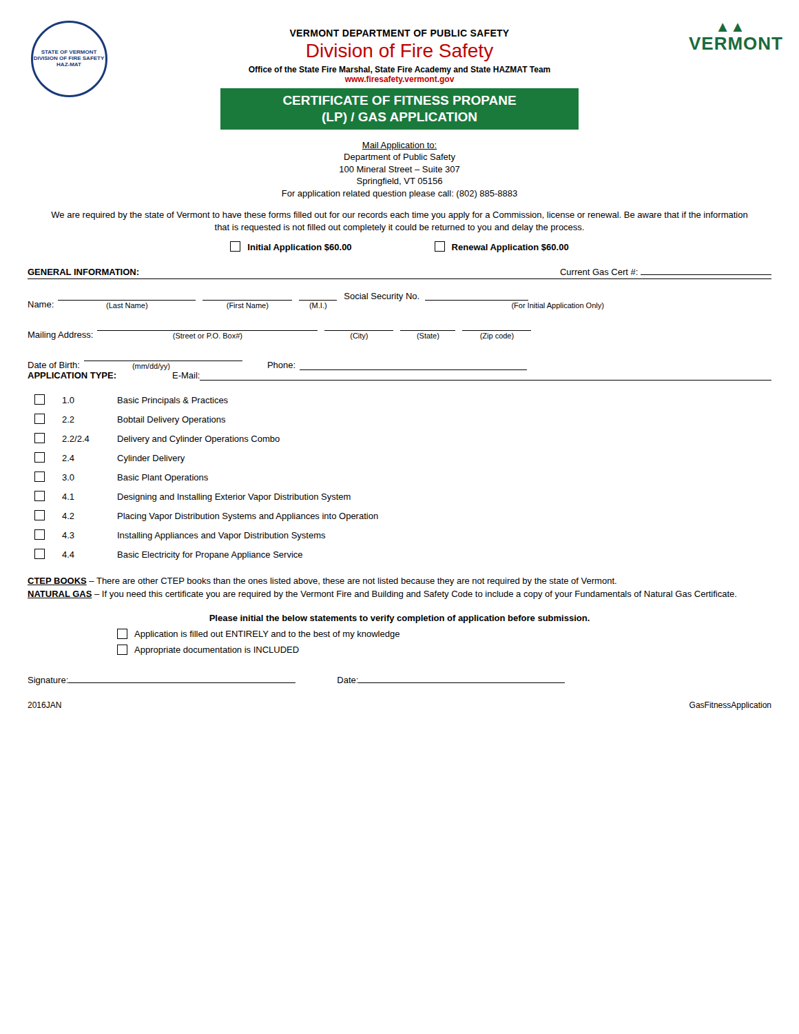STATE OF VERMONT
DIVISION OF FIRE SAFETY
HAZ-MAT
VERMONT DEPARTMENT OF PUBLIC SAFETY
Division of Fire Safety
Office of the State Fire Marshal, State Fire Academy and State HAZMAT Team
www.firesafety.vermont.gov
CERTIFICATE OF FITNESS PROPANE
(LP) / GAS APPLICATION
▲▲
VERMONT
Mail Application to:
Department of Public Safety
100 Mineral Street – Suite 307
Springfield, VT 05156
For application related question please call: (802) 885-8883
We are required by the state of Vermont to have these forms filled out for our records each time you apply for a Commission, license or renewal. Be aware that if the information that is requested is not filled out completely it could be returned to you and delay the process.
Initial Application $60.00
Renewal Application $60.00
GENERAL INFORMATION: Current Gas Cert #:
Name:
(Last Name)
(First Name)
(M.I.)
Social Security No.
(For Initial Application Only)
Mailing Address:
(Street or P.O. Box#)
(City)
(State)
(Zip code)
Date of Birth:
(mm/dd/yy)
Phone:
APPLICATION TYPE:
E-Mail:
| | 1.0 | Basic Principals & Practices |
| | 2.2 | Bobtail Delivery Operations |
| | 2.2/2.4 | Delivery and Cylinder Operations Combo |
| | 2.4 | Cylinder Delivery |
| | 3.0 | Basic Plant Operations |
| | 4.1 | Designing and Installing Exterior Vapor Distribution System |
| | 4.2 | Placing Vapor Distribution Systems and Appliances into Operation |
| | 4.3 | Installing Appliances and Vapor Distribution Systems |
| | 4.4 | Basic Electricity for Propane Appliance Service |
CTEP BOOKS – There are other CTEP books than the ones listed above, these are not listed because they are not required by the state of Vermont.
NATURAL GAS – If you need this certificate you are required by the Vermont Fire and Building and Safety Code to include a copy of your Fundamentals of Natural Gas Certificate.
Please initial the below statements to verify completion of application before submission.
Application is filled out ENTIRELY and to the best of my knowledge
Appropriate documentation is INCLUDED
Signature:
Date:
2016JAN GasFitnessApplication